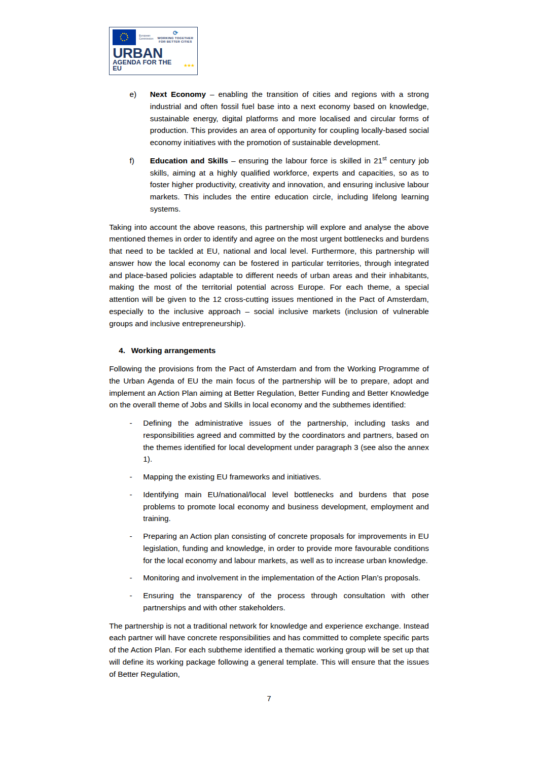European
Commission
⟳WORKING TOGETHER
FOR BETTER CITIES
URBAN
AGENDA FOR THE EU ★★★
e)
Next Economy – enabling the transition of cities and regions with a strong industrial and often fossil fuel base into a next economy based on knowledge, sustainable energy, digital platforms and more localised and circular forms of production. This provides an area of opportunity for coupling locally-based social economy initiatives with the promotion of sustainable development.
f)
Education and Skills – ensuring the labour force is skilled in 21st century job skills, aiming at a highly qualified workforce, experts and capacities, so as to foster higher productivity, creativity and innovation, and ensuring inclusive labour markets. This includes the entire education circle, including lifelong learning systems.
Taking into account the above reasons, this partnership will explore and analyse the above mentioned themes in order to identify and agree on the most urgent bottlenecks and burdens that need to be tackled at EU, national and local level. Furthermore, this partnership will answer how the local economy can be fostered in particular territories, through integrated and place-based policies adaptable to different needs of urban areas and their inhabitants, making the most of the territorial potential across Europe. For each theme, a special attention will be given to the 12 cross-cutting issues mentioned in the Pact of Amsterdam, especially to the inclusive approach – social inclusive markets (inclusion of vulnerable groups and inclusive entrepreneurship).
4. Working arrangements
Following the provisions from the Pact of Amsterdam and from the Working Programme of the Urban Agenda of EU the main focus of the partnership will be to prepare, adopt and implement an Action Plan aiming at Better Regulation, Better Funding and Better Knowledge on the overall theme of Jobs and Skills in local economy and the subthemes identified:
Defining the administrative issues of the partnership, including tasks and responsibilities agreed and committed by the coordinators and partners, based on the themes identified for local development under paragraph 3 (see also the annex 1).
Mapping the existing EU frameworks and initiatives.
Identifying main EU/national/local level bottlenecks and burdens that pose problems to promote local economy and business development, employment and training.
Preparing an Action plan consisting of concrete proposals for improvements in EU legislation, funding and knowledge, in order to provide more favourable conditions for the local economy and labour markets, as well as to increase urban knowledge.
Monitoring and involvement in the implementation of the Action Plan’s proposals.
Ensuring the transparency of the process through consultation with other partnerships and with other stakeholders.
The partnership is not a traditional network for knowledge and experience exchange. Instead each partner will have concrete responsibilities and has committed to complete specific parts of the Action Plan. For each subtheme identified a thematic working group will be set up that will define its working package following a general template. This will ensure that the issues of Better Regulation,
7